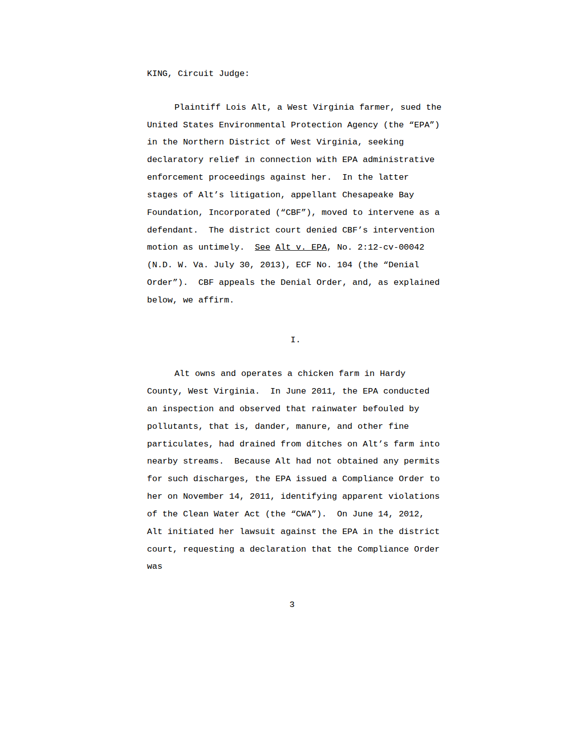KING, Circuit Judge:
Plaintiff Lois Alt, a West Virginia farmer, sued the United States Environmental Protection Agency (the “EPA”) in the Northern District of West Virginia, seeking declaratory relief in connection with EPA administrative enforcement proceedings against her. In the latter stages of Alt’s litigation, appellant Chesapeake Bay Foundation, Incorporated (“CBF”), moved to intervene as a defendant. The district court denied CBF’s intervention motion as untimely. See Alt v. EPA, No. 2:12-cv-00042 (N.D. W. Va. July 30, 2013), ECF No. 104 (the “Denial Order”). CBF appeals the Denial Order, and, as explained below, we affirm.
I.
Alt owns and operates a chicken farm in Hardy County, West Virginia. In June 2011, the EPA conducted an inspection and observed that rainwater befouled by pollutants, that is, dander, manure, and other fine particulates, had drained from ditches on Alt’s farm into nearby streams. Because Alt had not obtained any permits for such discharges, the EPA issued a Compliance Order to her on November 14, 2011, identifying apparent violations of the Clean Water Act (the “CWA”). On June 14, 2012, Alt initiated her lawsuit against the EPA in the district court, requesting a declaration that the Compliance Order was
3